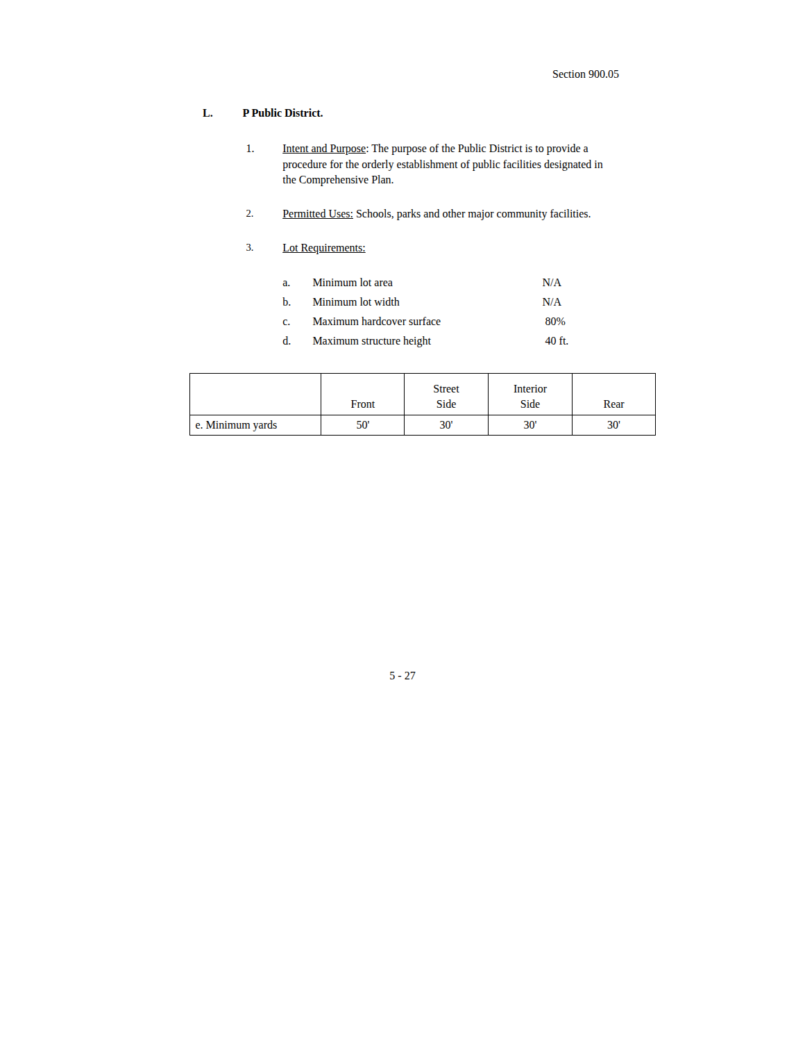Section 900.05
L. P Public District.
1. Intent and Purpose: The purpose of the Public District is to provide a procedure for the orderly establishment of public facilities designated in the Comprehensive Plan.
2. Permitted Uses: Schools, parks and other major community facilities.
3. Lot Requirements:
| a. | Minimum lot area | N/A |
| b. | Minimum lot width | N/A |
| c. | Maximum hardcover surface | 80% |
| d. | Maximum structure height | 40 ft. |
| | Front | Street Side | Interior Side | Rear |
| --- | --- | --- | --- | --- |
| e. Minimum yards | 50' | 30' | 30' | 30' |
5 - 27